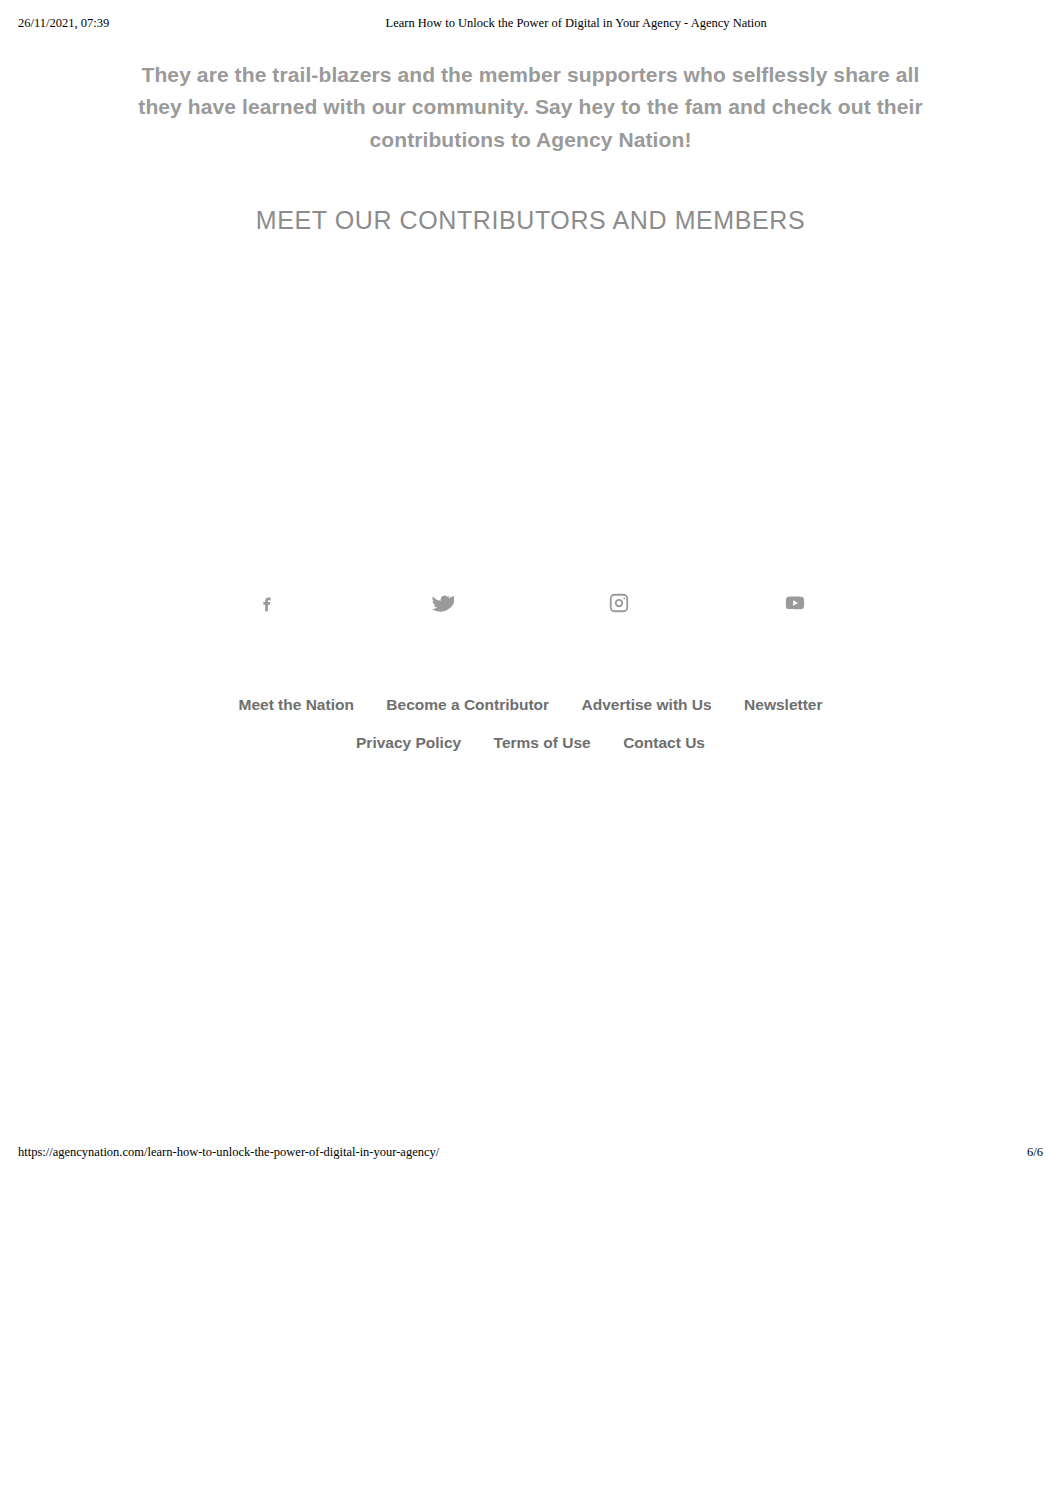26/11/2021, 07:39 Learn How to Unlock the Power of Digital in Your Agency - Agency Nation
They are the trail-blazers and the member supporters who selflessly share all they have learned with our community. Say hey to the fam and check out their contributions to Agency Nation!
Meet Our Contributors and Members
Meet the Nation Become a Contributor Advertise with Us Newsletter Privacy Policy Terms of Use Contact Us
https://agencynation.com/learn-how-to-unlock-the-power-of-digital-in-your-agency/ 6/6